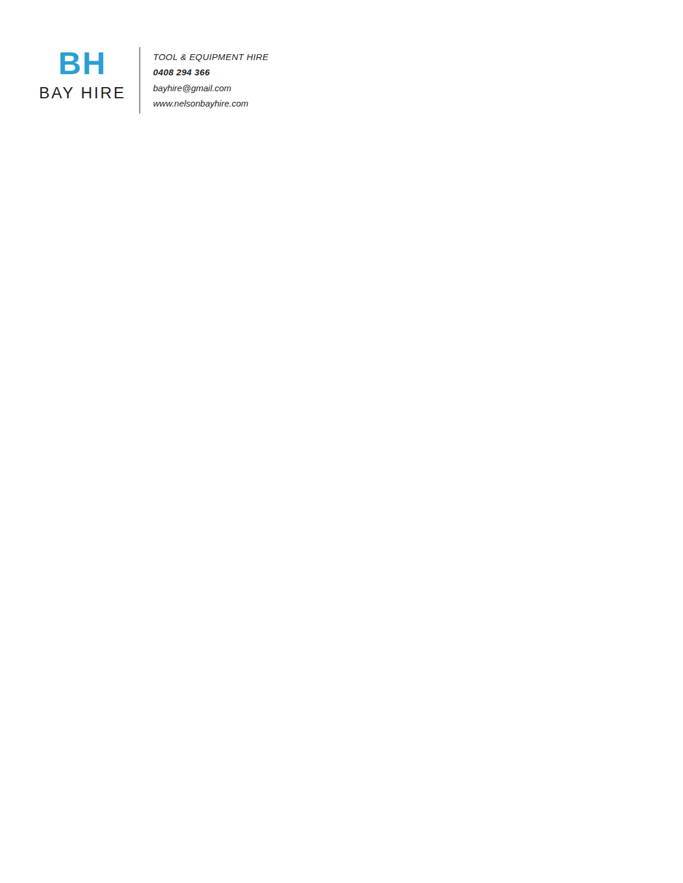BH
BAY HIRE
TOOL & EQUIPMENT HIRE
0408 294 366
bayhire@gmail.com
www.nelsonbayhire.com